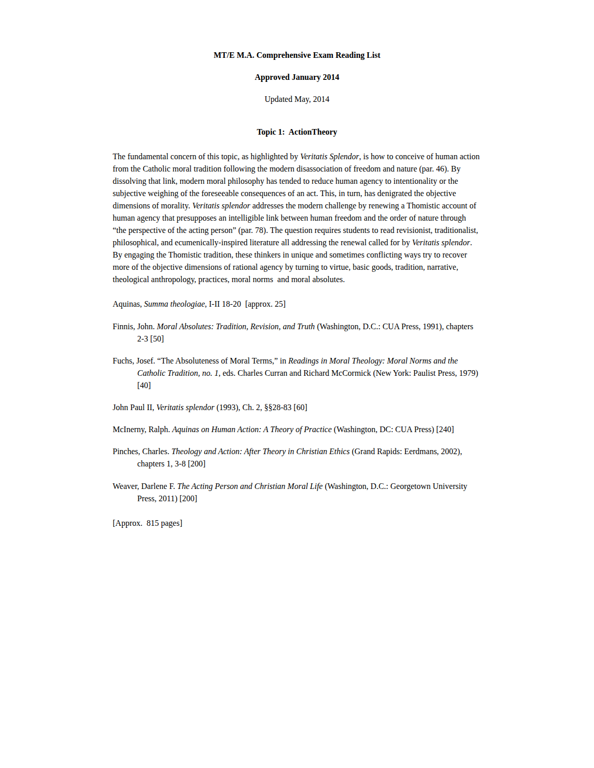MT/E M.A. Comprehensive Exam Reading List
Approved January 2014
Updated May, 2014
Topic 1: ActionTheory
The fundamental concern of this topic, as highlighted by Veritatis Splendor, is how to conceive of human action from the Catholic moral tradition following the modern disassociation of freedom and nature (par. 46). By dissolving that link, modern moral philosophy has tended to reduce human agency to intentionality or the subjective weighing of the foreseeable consequences of an act. This, in turn, has denigrated the objective dimensions of morality. Veritatis splendor addresses the modern challenge by renewing a Thomistic account of human agency that presupposes an intelligible link between human freedom and the order of nature through “the perspective of the acting person” (par. 78). The question requires students to read revisionist, traditionalist, philosophical, and ecumenically-inspired literature all addressing the renewal called for by Veritatis splendor. By engaging the Thomistic tradition, these thinkers in unique and sometimes conflicting ways try to recover more of the objective dimensions of rational agency by turning to virtue, basic goods, tradition, narrative, theological anthropology, practices, moral norms and moral absolutes.
Aquinas, Summa theologiae, I-II 18-20 [approx. 25]
Finnis, John. Moral Absolutes: Tradition, Revision, and Truth (Washington, D.C.: CUA Press, 1991), chapters 2-3 [50]
Fuchs, Josef. “The Absoluteness of Moral Terms,” in Readings in Moral Theology: Moral Norms and the Catholic Tradition, no. 1, eds. Charles Curran and Richard McCormick (New York: Paulist Press, 1979) [40]
John Paul II, Veritatis splendor (1993), Ch. 2, §§28-83 [60]
McInerny, Ralph. Aquinas on Human Action: A Theory of Practice (Washington, DC: CUA Press) [240]
Pinches, Charles. Theology and Action: After Theory in Christian Ethics (Grand Rapids: Eerdmans, 2002), chapters 1, 3-8 [200]
Weaver, Darlene F. The Acting Person and Christian Moral Life (Washington, D.C.: Georgetown University Press, 2011) [200]
[Approx. 815 pages]